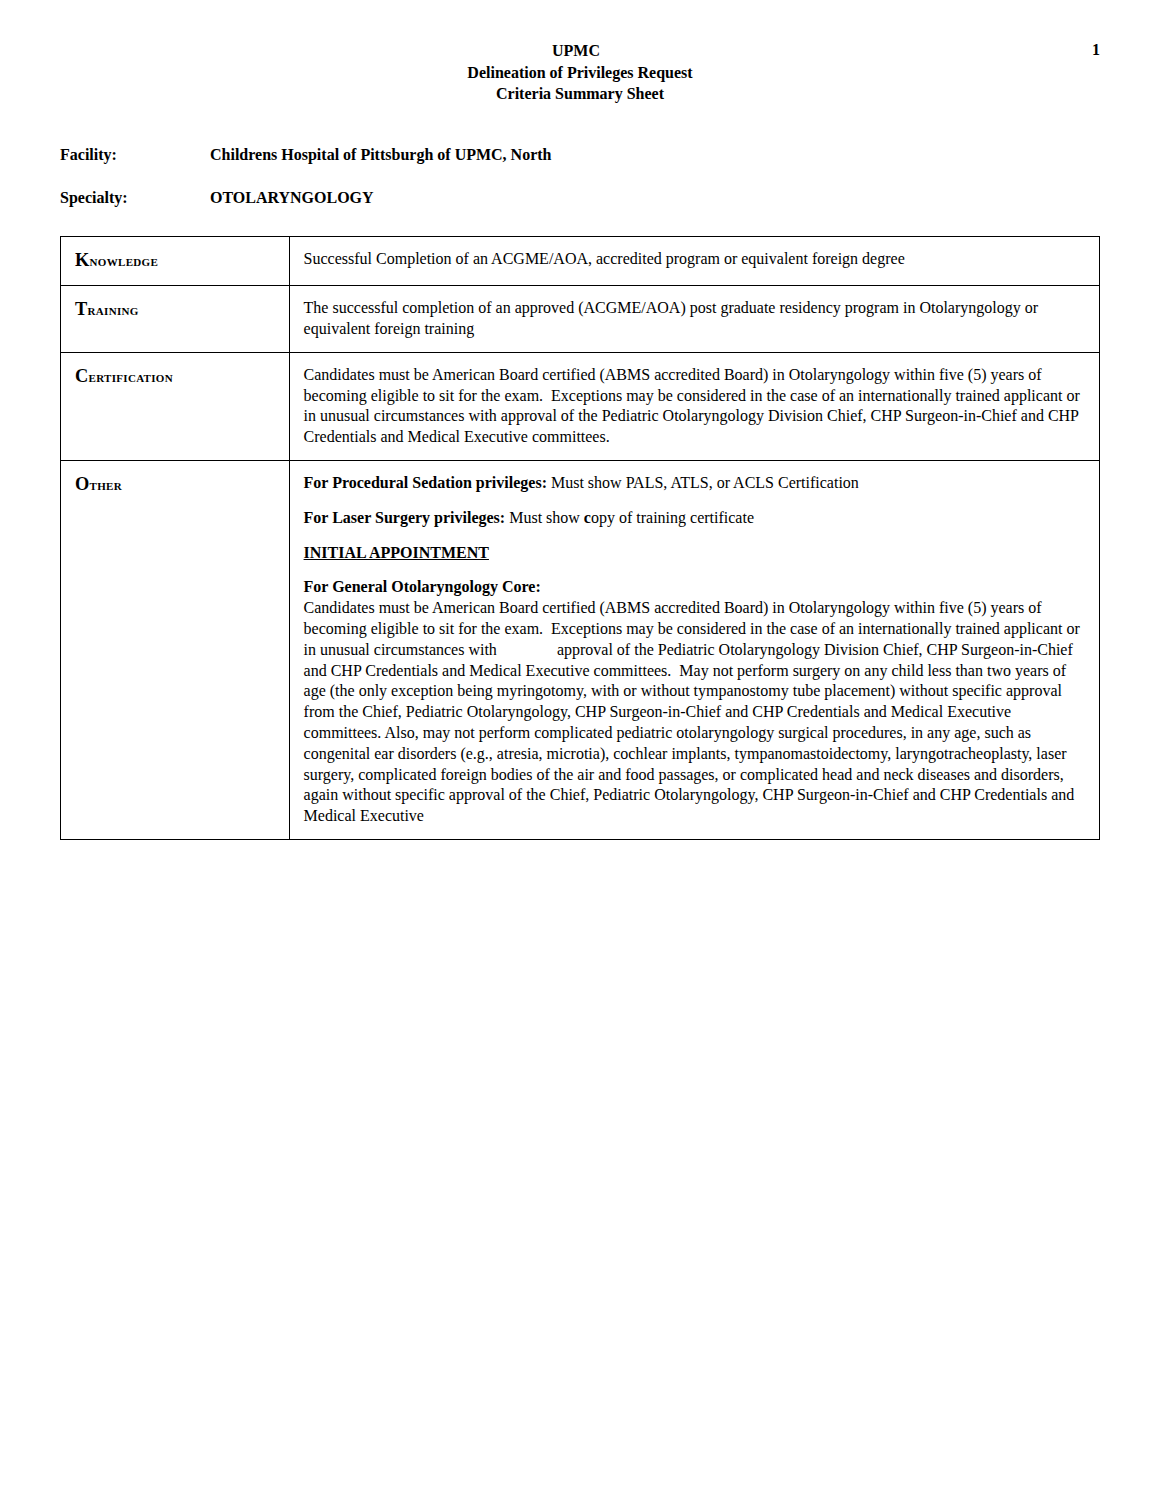1
UPMC
Delineation of Privileges Request
Criteria Summary Sheet
Facility: Childrens Hospital of Pittsburgh of UPMC, North
Specialty: OTOLARYNGOLOGY
| K nowledge | Successful Completion of an ACGME/AOA, accredited program or equivalent foreign degree |
| T raining | The successful completion of an approved (ACGME/AOA) post graduate residency program in Otolaryngology or equivalent foreign training |
| C ertification | Candidates must be American Board certified (ABMS accredited Board) in Otolaryngology within five (5) years of becoming eligible to sit for the exam. Exceptions may be considered in the case of an internationally trained applicant or in unusual circumstances with approval of the Pediatric Otolaryngology Division Chief, CHP Surgeon-in-Chief and CHP Credentials and Medical Executive committees. |
| O ther | For Procedural Sedation privileges: Must show PALS, ATLS, or ACLS Certification For Laser Surgery privileges: Must show c opy of training certificate INITIAL APPOINTMENT For General Otolaryngology Core: Candidates must be American Board certified (ABMS accredited Board) in Otolaryngology within five (5) years of becoming eligible to sit for the exam. Exceptions may be considered in the case of an internationally trained applicant or in unusual circumstances with approval of the Pediatric Otolaryngology Division Chief, CHP Surgeon-in-Chief and CHP Credentials and Medical Executive committees. May not perform surgery on any child less than two years of age (the only exception being myringotomy, with or without tympanostomy tube placement) without specific approval from the Chief, Pediatric Otolaryngology, CHP Surgeon-in-Chief and CHP Credentials and Medical Executive committees. Also, may not perform complicated pediatric otolaryngology surgical procedures, in any age, such as congenital ear disorders (e.g., atresia, microtia), cochlear implants, tympanomastoidectomy, laryngotracheoplasty, laser surgery, complicated foreign bodies of the air and food passages, or complicated head and neck diseases and disorders, again without specific approval of the Chief, Pediatric Otolaryngology, CHP Surgeon-in-Chief and CHP Credentials and Medical Executive |